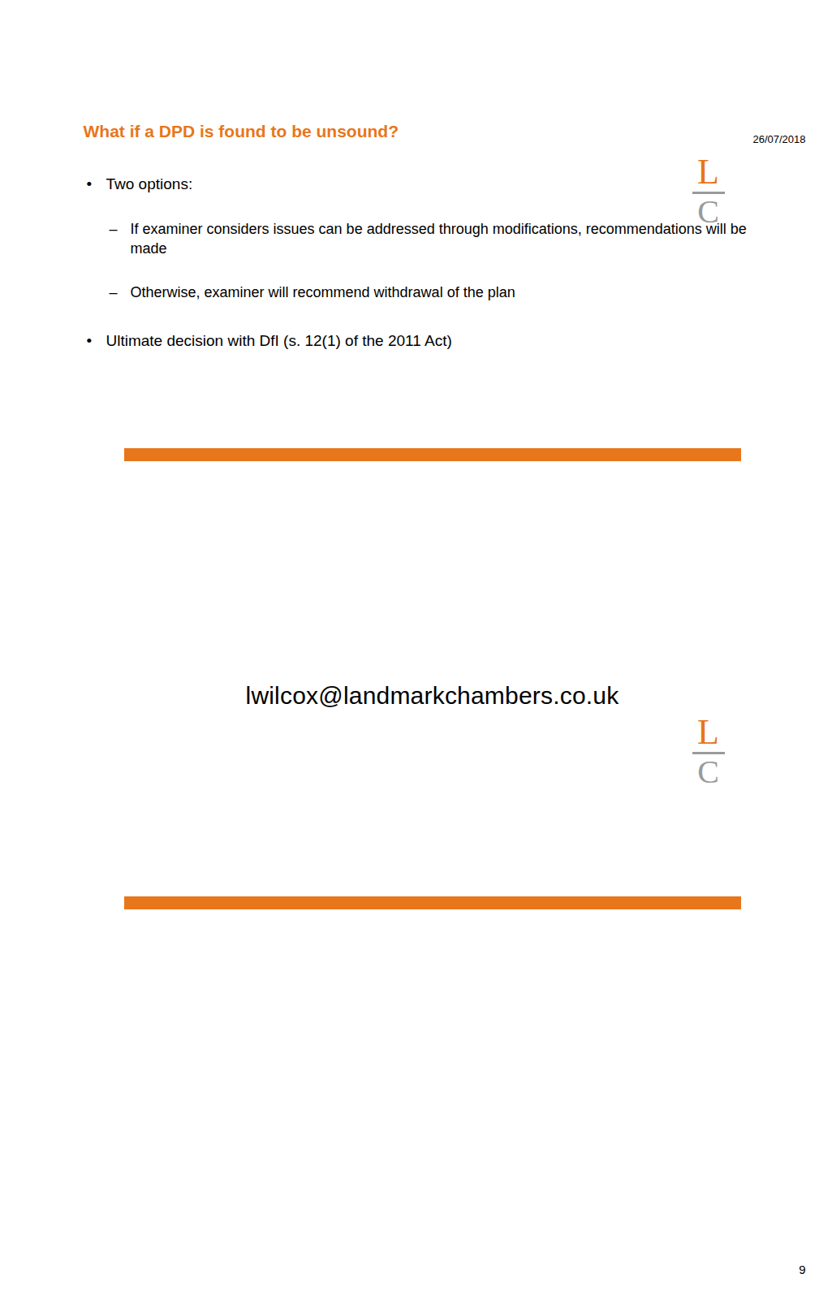26/07/2018
LC
What if a DPD is found to be unsound?
Two options:
If examiner considers issues can be addressed through modifications, recommendations will be made
Otherwise, examiner will recommend withdrawal of the plan
Ultimate decision with DfI (s. 12(1) of the 2011 Act)
LC
lwilcox@landmarkchambers.co.uk
9